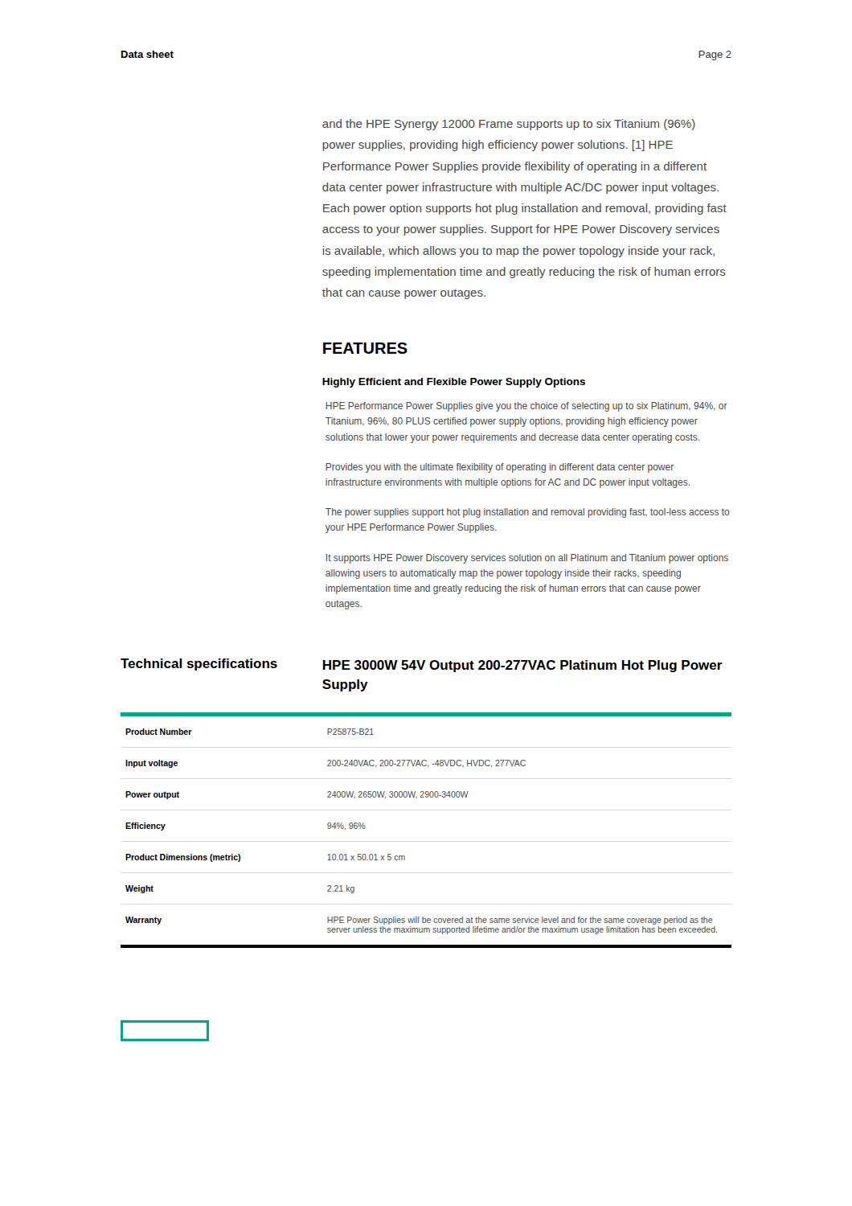Data sheet Page 2
and the HPE Synergy 12000 Frame supports up to six Titanium (96%) power supplies, providing high efficiency power solutions. [1] HPE Performance Power Supplies provide flexibility of operating in a different data center power infrastructure with multiple AC/DC power input voltages. Each power option supports hot plug installation and removal, providing fast access to your power supplies. Support for HPE Power Discovery services is available, which allows you to map the power topology inside your rack, speeding implementation time and greatly reducing the risk of human errors that can cause power outages.
FEATURES
Highly Efficient and Flexible Power Supply Options
HPE Performance Power Supplies give you the choice of selecting up to six Platinum, 94%, or Titanium, 96%, 80 PLUS certified power supply options, providing high efficiency power solutions that lower your power requirements and decrease data center operating costs.
Provides you with the ultimate flexibility of operating in different data center power infrastructure environments with multiple options for AC and DC power input voltages.
The power supplies support hot plug installation and removal providing fast, tool-less access to your HPE Performance Power Supplies.
It supports HPE Power Discovery services solution on all Platinum and Titanium power options allowing users to automatically map the power topology inside their racks, speeding implementation time and greatly reducing the risk of human errors that can cause power outages.
Technical specifications
HPE 3000W 54V Output 200-277VAC Platinum Hot Plug Power Supply
| Product Number | P25875-B21 |
| Input voltage | 200-240VAC, 200-277VAC, -48VDC, HVDC, 277VAC |
| Power output | 2400W, 2650W, 3000W, 2900-3400W |
| Efficiency | 94%, 96% |
| Product Dimensions (metric) | 10.01 x 50.01 x 5 cm |
| Weight | 2.21 kg |
| Warranty | HPE Power Supplies will be covered at the same service level and for the same coverage period as the server unless the maximum supported lifetime and/or the maximum usage limitation has been exceeded. |